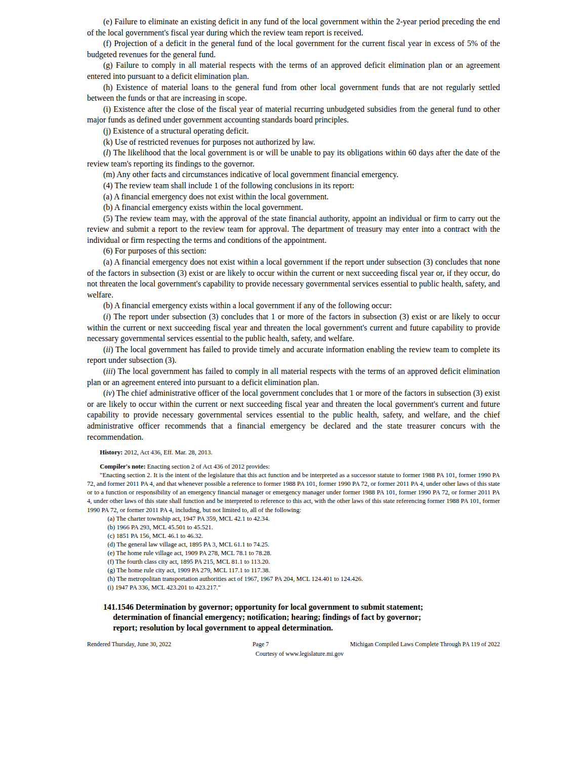(e) Failure to eliminate an existing deficit in any fund of the local government within the 2-year period preceding the end of the local government's fiscal year during which the review team report is received.
(f) Projection of a deficit in the general fund of the local government for the current fiscal year in excess of 5% of the budgeted revenues for the general fund.
(g) Failure to comply in all material respects with the terms of an approved deficit elimination plan or an agreement entered into pursuant to a deficit elimination plan.
(h) Existence of material loans to the general fund from other local government funds that are not regularly settled between the funds or that are increasing in scope.
(i) Existence after the close of the fiscal year of material recurring unbudgeted subsidies from the general fund to other major funds as defined under government accounting standards board principles.
(j) Existence of a structural operating deficit.
(k) Use of restricted revenues for purposes not authorized by law.
(l) The likelihood that the local government is or will be unable to pay its obligations within 60 days after the date of the review team's reporting its findings to the governor.
(m) Any other facts and circumstances indicative of local government financial emergency.
(4) The review team shall include 1 of the following conclusions in its report:
(a) A financial emergency does not exist within the local government.
(b) A financial emergency exists within the local government.
(5) The review team may, with the approval of the state financial authority, appoint an individual or firm to carry out the review and submit a report to the review team for approval. The department of treasury may enter into a contract with the individual or firm respecting the terms and conditions of the appointment.
(6) For purposes of this section:
(a) A financial emergency does not exist within a local government if the report under subsection (3) concludes that none of the factors in subsection (3) exist or are likely to occur within the current or next succeeding fiscal year or, if they occur, do not threaten the local government's capability to provide necessary governmental services essential to public health, safety, and welfare.
(b) A financial emergency exists within a local government if any of the following occur:
(i) The report under subsection (3) concludes that 1 or more of the factors in subsection (3) exist or are likely to occur within the current or next succeeding fiscal year and threaten the local government's current and future capability to provide necessary governmental services essential to the public health, safety, and welfare.
(ii) The local government has failed to provide timely and accurate information enabling the review team to complete its report under subsection (3).
(iii) The local government has failed to comply in all material respects with the terms of an approved deficit elimination plan or an agreement entered into pursuant to a deficit elimination plan.
(iv) The chief administrative officer of the local government concludes that 1 or more of the factors in subsection (3) exist or are likely to occur within the current or next succeeding fiscal year and threaten the local government's current and future capability to provide necessary governmental services essential to the public health, safety, and welfare, and the chief administrative officer recommends that a financial emergency be declared and the state treasurer concurs with the recommendation.
History: 2012, Act 436, Eff. Mar. 28, 2013.
Compiler's note: Enacting section 2 of Act 436 of 2012 provides:
"Enacting section 2. It is the intent of the legislature that this act function and be interpreted as a successor statute to former 1988 PA 101, former 1990 PA 72, and former 2011 PA 4, and that whenever possible a reference to former 1988 PA 101, former 1990 PA 72, or former 2011 PA 4, under other laws of this state or to a function or responsibility of an emergency financial manager or emergency manager under former 1988 PA 101, former 1990 PA 72, or former 2011 PA 4, under other laws of this state shall function and be interpreted to reference to this act, with the other laws of this state referencing former 1988 PA 101, former 1990 PA 72, or former 2011 PA 4, including, but not limited to, all of the following:
(a) The charter township act, 1947 PA 359, MCL 42.1 to 42.34.
(b) 1966 PA 293, MCL 45.501 to 45.521.
(c) 1851 PA 156, MCL 46.1 to 46.32.
(d) The general law village act, 1895 PA 3, MCL 61.1 to 74.25.
(e) The home rule village act, 1909 PA 278, MCL 78.1 to 78.28.
(f) The fourth class city act, 1895 PA 215, MCL 81.1 to 113.20.
(g) The home rule city act, 1909 PA 279, MCL 117.1 to 117.38.
(h) The metropolitan transportation authorities act of 1967, 1967 PA 204, MCL 124.401 to 124.426.
(i) 1947 PA 336, MCL 423.201 to 423.217."
141.1546 Determination by governor; opportunity for local government to submit statement;determination of financial emergency; notification; hearing; findings of fact by governor; report; resolution by local government to appeal determination.
Rendered Thursday, June 30, 2022 Page 7 Michigan Compiled Laws Complete Through PA 119 of 2022
Courtesy of www.legislature.mi.gov